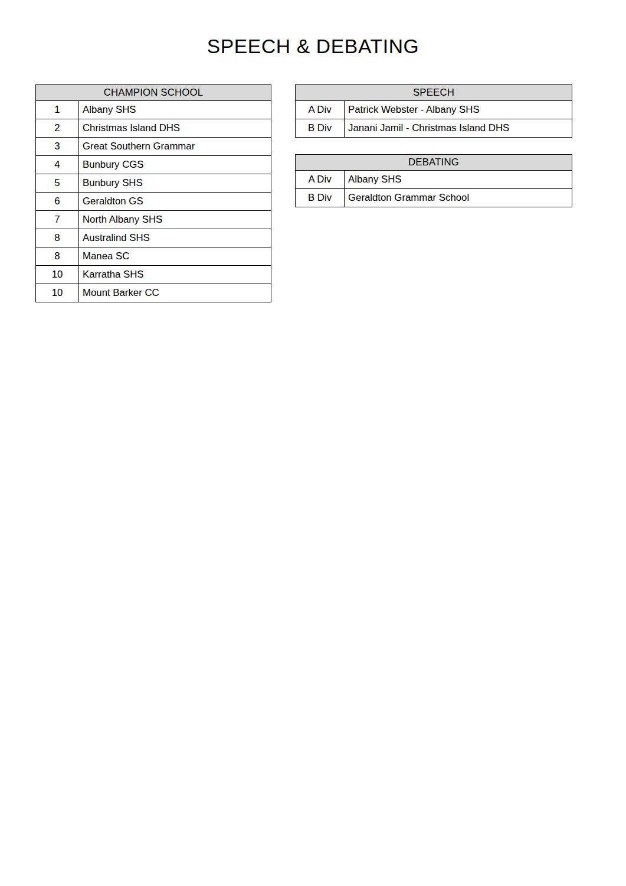SPEECH & DEBATING
CHAMPION SCHOOL
| 1 | Albany SHS |
| 2 | Christmas Island DHS |
| 3 | Great Southern Grammar |
| 4 | Bunbury CGS |
| 5 | Bunbury SHS |
| 6 | Geraldton GS |
| 7 | North Albany SHS |
| 8 | Australind SHS |
| 8 | Manea SC |
| 10 | Karratha SHS |
| 10 | Mount Barker CC |
SPEECH
| A Div | Patrick Webster - Albany SHS |
| B Div | Janani Jamil - Christmas Island DHS |
DEBATING
| A Div | Albany SHS |
| B Div | Geraldton Grammar School |